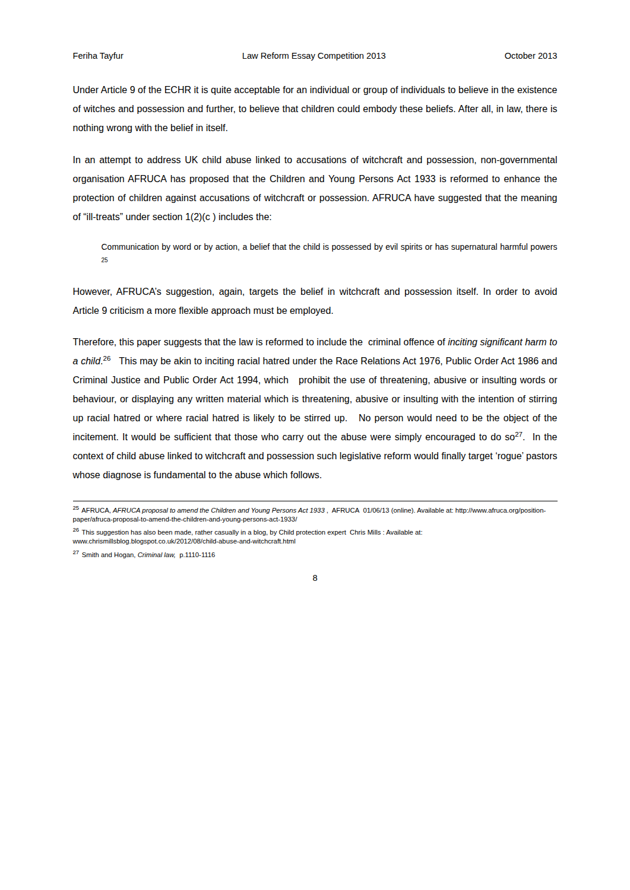Feriha Tayfur
Law Reform Essay Competition 2013
October 2013
Under Article 9 of the ECHR it is quite acceptable for an individual or group of individuals to believe in the existence of witches and possession and further, to believe that children could embody these beliefs. After all, in law, there is nothing wrong with the belief in itself.
In an attempt to address UK child abuse linked to accusations of witchcraft and possession, non-governmental organisation AFRUCA has proposed that the Children and Young Persons Act 1933 is reformed to enhance the protection of children against accusations of witchcraft or possession. AFRUCA have suggested that the meaning of “ill-treats” under section 1(2)(c ) includes the:
Communication by word or by action, a belief that the child is possessed by evil spirits or has supernatural harmful powers 25
However, AFRUCA’s suggestion, again, targets the belief in witchcraft and possession itself. In order to avoid Article 9 criticism a more flexible approach must be employed.
Therefore, this paper suggests that the law is reformed to include the criminal offence of inciting significant harm to a child.26 This may be akin to inciting racial hatred under the Race Relations Act 1976, Public Order Act 1986 and Criminal Justice and Public Order Act 1994, which prohibit the use of threatening, abusive or insulting words or behaviour, or displaying any written material which is threatening, abusive or insulting with the intention of stirring up racial hatred or where racial hatred is likely to be stirred up. No person would need to be the object of the incitement. It would be sufficient that those who carry out the abuse were simply encouraged to do so27. In the context of child abuse linked to witchcraft and possession such legislative reform would finally target ‘rogue’ pastors whose diagnose is fundamental to the abuse which follows.
25 AFRUCA, AFRUCA proposal to amend the Children and Young Persons Act 1933 , AFRUCA 01/06/13 (online). Available at: http://www.afruca.org/position-paper/afruca-proposal-to-amend-the-children-and-young-persons-act-1933/
26 This suggestion has also been made, rather casually in a blog, by Child protection expert Chris Mills : Available at: www.chrismillsblog.blogspot.co.uk/2012/08/child-abuse-and-witchcraft.html
27 Smith and Hogan, Criminal law, p.1110-1116
8